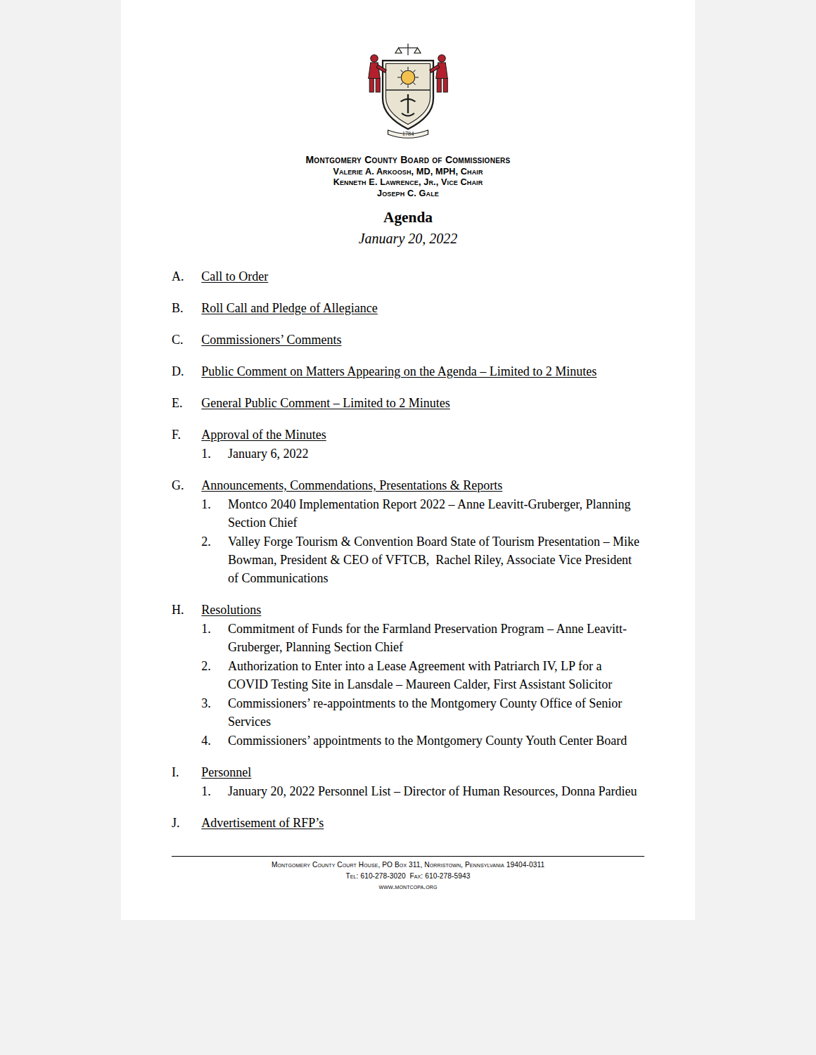1784
Montgomery County Board of Commissioners
Valerie A. Arkoosh, MD, MPH, Chair
Kenneth E. Lawrence, Jr., Vice Chair
Joseph C. Gale
Agenda
January 20, 2022
A. Call to Order
B. Roll Call and Pledge of Allegiance
C. Commissioners’ Comments
D. Public Comment on Matters Appearing on the Agenda – Limited to 2 Minutes
E. General Public Comment – Limited to 2 Minutes
F. Approval of the Minutes
1. January 6, 2022
G. Announcements, Commendations, Presentations & Reports
1. Montco 2040 Implementation Report 2022 – Anne Leavitt-Gruberger, Planning Section Chief
2. Valley Forge Tourism & Convention Board State of Tourism Presentation – Mike Bowman, President & CEO of VFTCB, Rachel Riley, Associate Vice President of Communications
H. Resolutions
1. Commitment of Funds for the Farmland Preservation Program – Anne Leavitt-Gruberger, Planning Section Chief
2. Authorization to Enter into a Lease Agreement with Patriarch IV, LP for a COVID Testing Site in Lansdale – Maureen Calder, First Assistant Solicitor
3. Commissioners’ re-appointments to the Montgomery County Office of Senior Services
4. Commissioners’ appointments to the Montgomery County Youth Center Board
I. Personnel
1. January 20, 2022 Personnel List – Director of Human Resources, Donna Pardieu
J. Advertisement of RFP’s
Montgomery County Court House, PO Box 311, Norristown, Pennsylvania 19404-0311
Tel: 610-278-3020 Fax: 610-278-5943
www.montcopa.org